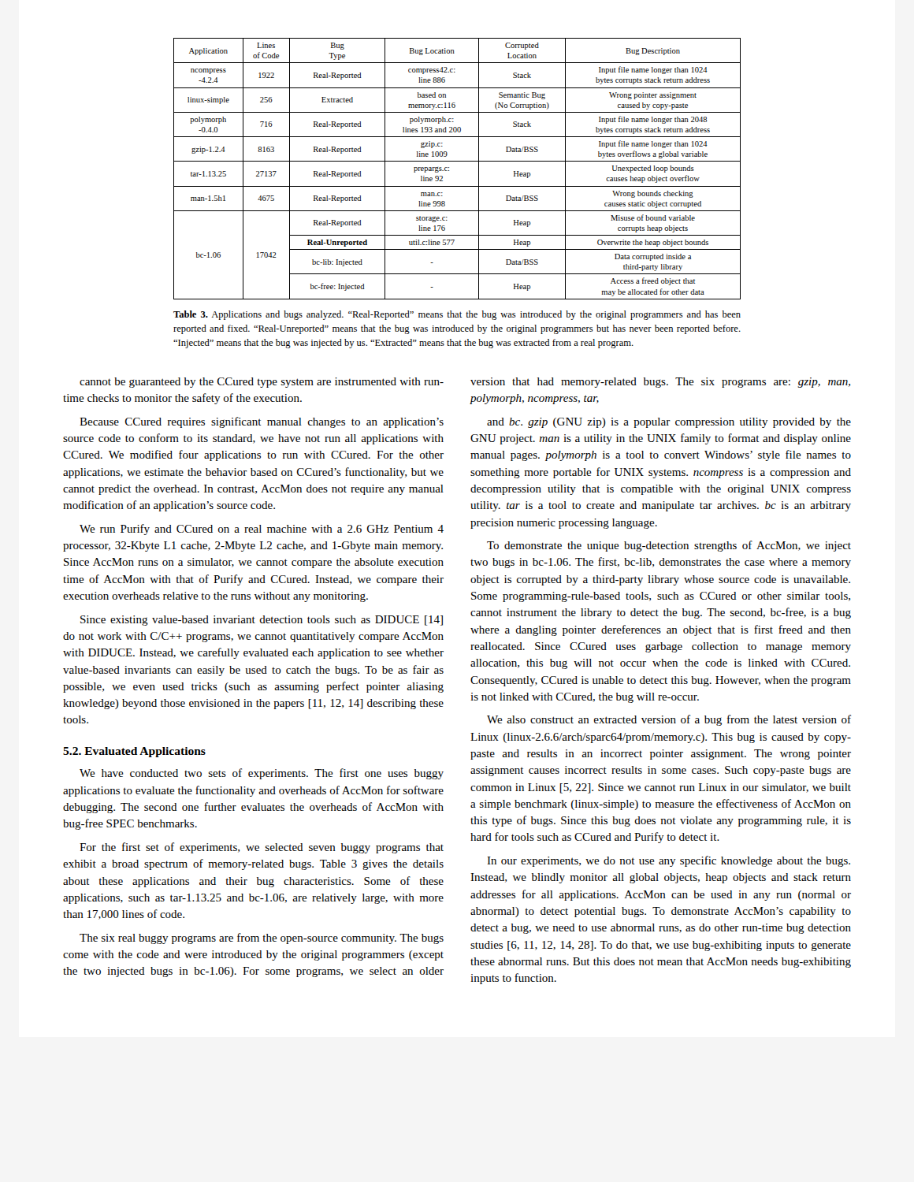| Application | Lines of Code | Bug Type | Bug Location | Corrupted Location | Bug Description |
| --- | --- | --- | --- | --- | --- |
| ncompress -4.2.4 | 1922 | Real-Reported | compress42.c: line 886 | Stack | Input file name longer than 1024 bytes corrupts stack return address |
| linux-simple | 256 | Extracted | based on memory.c:116 | Semantic Bug (No Corruption) | Wrong pointer assignment caused by copy-paste |
| polymorph -0.4.0 | 716 | Real-Reported | polymorph.c: lines 193 and 200 | Stack | Input file name longer than 2048 bytes corrupts stack return address |
| gzip-1.2.4 | 8163 | Real-Reported | gzip.c: line 1009 | Data/BSS | Input file name longer than 1024 bytes overflows a global variable |
| tar-1.13.25 | 27137 | Real-Reported | prepargs.c: line 92 | Heap | Unexpected loop bounds causes heap object overflow |
| man-1.5h1 | 4675 | Real-Reported | man.c: line 998 | Data/BSS | Wrong bounds checking causes static object corrupted |
| bc-1.06 | 17042 | Real-Reported | storage.c: line 176 | Heap | Misuse of bound variable corrupts heap objects |
| Real-Unreported | util.c:line 577 | Heap | Overwrite the heap object bounds |
| bc-lib: Injected | - | Data/BSS | Data corrupted inside a third-party library |
| bc-free: Injected | - | Heap | Access a freed object that may be allocated for other data |
Table 3. Applications and bugs analyzed. “Real-Reported” means that the bug was introduced by the original programmers and has been reported and fixed. “Real-Unreported” means that the bug was introduced by the original programmers but has never been reported before. “Injected” means that the bug was injected by us. “Extracted” means that the bug was extracted from a real program.
cannot be guaranteed by the CCured type system are instrumented with run-time checks to monitor the safety of the execution.
Because CCured requires significant manual changes to an application’s source code to conform to its standard, we have not run all applications with CCured. We modified four applications to run with CCured. For the other applications, we estimate the behavior based on CCured’s functionality, but we cannot predict the overhead. In contrast, AccMon does not require any manual modification of an application’s source code.
We run Purify and CCured on a real machine with a 2.6 GHz Pentium 4 processor, 32-Kbyte L1 cache, 2-Mbyte L2 cache, and 1-Gbyte main memory. Since AccMon runs on a simulator, we cannot compare the absolute execution time of AccMon with that of Purify and CCured. Instead, we compare their execution overheads relative to the runs without any monitoring.
Since existing value-based invariant detection tools such as DIDUCE [14] do not work with C/C++ programs, we cannot quantitatively compare AccMon with DIDUCE. Instead, we carefully evaluated each application to see whether value-based invariants can easily be used to catch the bugs. To be as fair as possible, we even used tricks (such as assuming perfect pointer aliasing knowledge) beyond those envisioned in the papers [11, 12, 14] describing these tools.
5.2. Evaluated Applications
We have conducted two sets of experiments. The first one uses buggy applications to evaluate the functionality and overheads of AccMon for software debugging. The second one further evaluates the overheads of AccMon with bug-free SPEC benchmarks.
For the first set of experiments, we selected seven buggy programs that exhibit a broad spectrum of memory-related bugs. Table 3 gives the details about these applications and their bug characteristics. Some of these applications, such as tar-1.13.25 and bc-1.06, are relatively large, with more than 17,000 lines of code.
The six real buggy programs are from the open-source community. The bugs come with the code and were introduced by the original programmers (except the two injected bugs in bc-1.06). For some programs, we select an older version that had memory-related bugs. The six programs are: gzip, man, polymorph, ncompress, tar,
and bc. gzip (GNU zip) is a popular compression utility provided by the GNU project. man is a utility in the UNIX family to format and display online manual pages. polymorph is a tool to convert Windows’ style file names to something more portable for UNIX systems. ncompress is a compression and decompression utility that is compatible with the original UNIX compress utility. tar is a tool to create and manipulate tar archives. bc is an arbitrary precision numeric processing language.
To demonstrate the unique bug-detection strengths of AccMon, we inject two bugs in bc-1.06. The first, bc-lib, demonstrates the case where a memory object is corrupted by a third-party library whose source code is unavailable. Some programming-rule-based tools, such as CCured or other similar tools, cannot instrument the library to detect the bug. The second, bc-free, is a bug where a dangling pointer dereferences an object that is first freed and then reallocated. Since CCured uses garbage collection to manage memory allocation, this bug will not occur when the code is linked with CCured. Consequently, CCured is unable to detect this bug. However, when the program is not linked with CCured, the bug will re-occur.
We also construct an extracted version of a bug from the latest version of Linux (linux-2.6.6/arch/sparc64/prom/memory.c). This bug is caused by copy-paste and results in an incorrect pointer assignment. The wrong pointer assignment causes incorrect results in some cases. Such copy-paste bugs are common in Linux [5, 22]. Since we cannot run Linux in our simulator, we built a simple benchmark (linux-simple) to measure the effectiveness of AccMon on this type of bugs. Since this bug does not violate any programming rule, it is hard for tools such as CCured and Purify to detect it.
In our experiments, we do not use any specific knowledge about the bugs. Instead, we blindly monitor all global objects, heap objects and stack return addresses for all applications. AccMon can be used in any run (normal or abnormal) to detect potential bugs. To demonstrate AccMon’s capability to detect a bug, we need to use abnormal runs, as do other run-time bug detection studies [6, 11, 12, 14, 28]. To do that, we use bug-exhibiting inputs to generate these abnormal runs. But this does not mean that AccMon needs bug-exhibiting inputs to function.